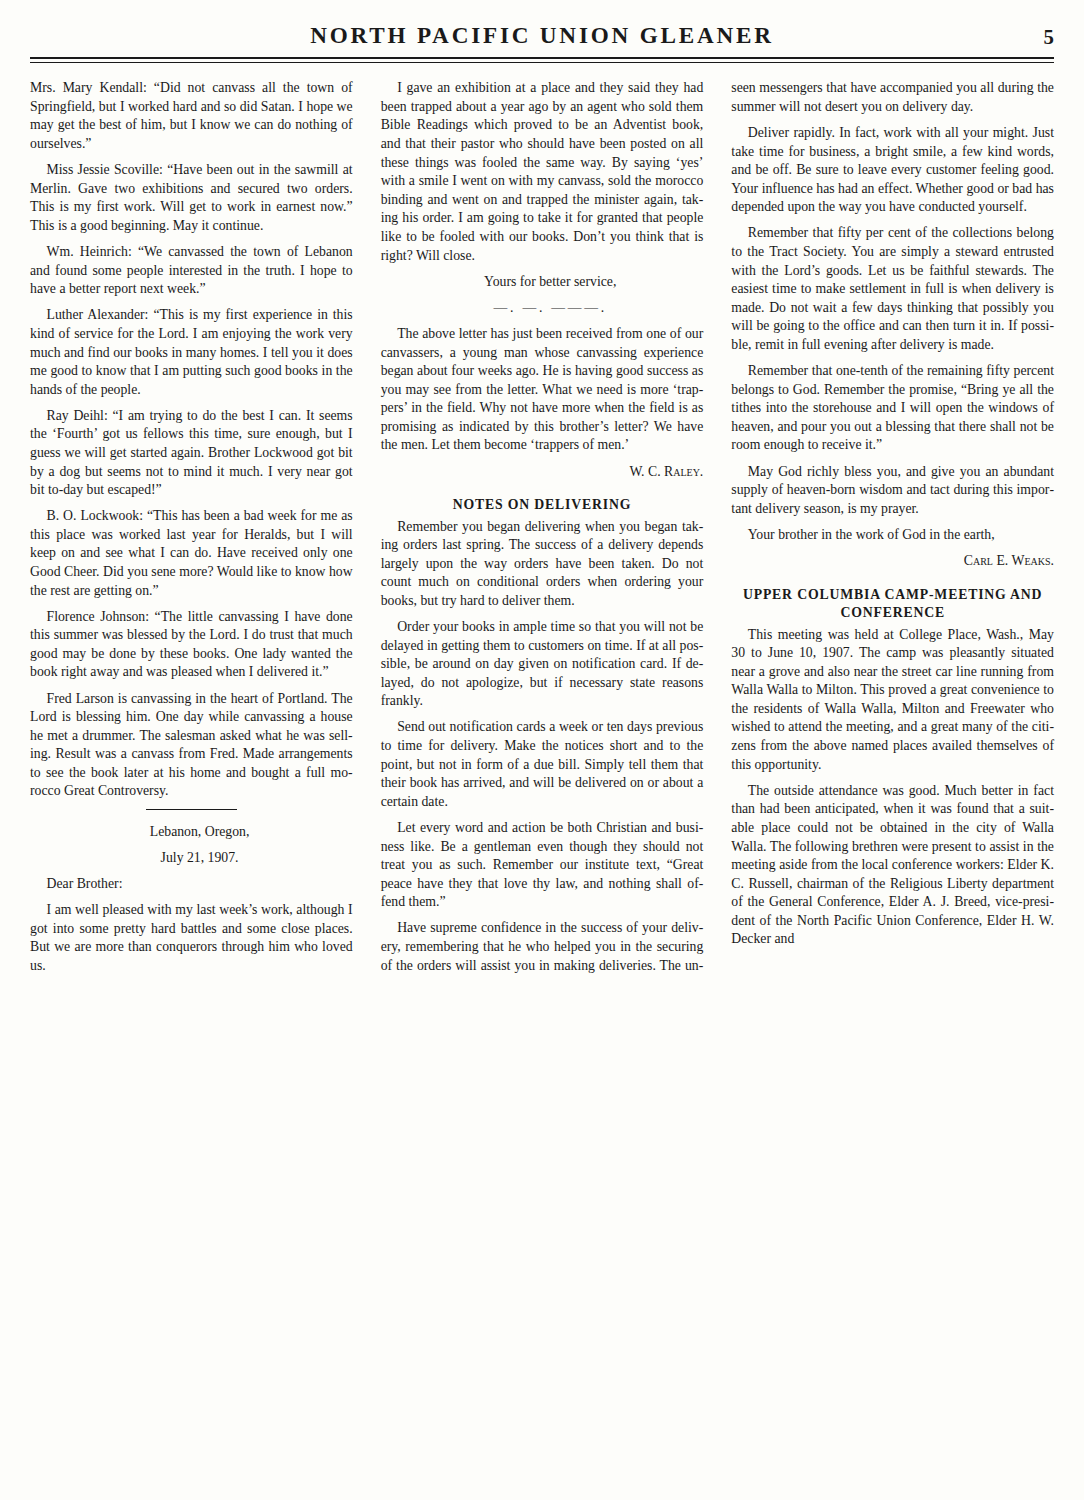North Pacific Union Gleaner
5
Mrs. Mary Kendall: “Did not canvass all the town of Springfield, but I worked hard and so did Satan. I hope we may get the best of him, but I know we can do nothing of ourselves.”
Miss Jessie Scoville: “Have been out in the sawmill at Merlin. Gave two exhibitions and secured two orders. This is my first work. Will get to work in earnest now.” This is a good beginning. May it continue.
Wm. Heinrich: “We canvassed the town of Lebanon and found some people interested in the truth. I hope to have a better report next week.”
Luther Alexander: “This is my first experience in this kind of service for the Lord. I am enjoying the work very much and find our books in many homes. I tell you it does me good to know that I am putting such good books in the hands of the people.
Ray Deihl: “I am trying to do the best I can. It seems the ‘Fourth’ got us fellows this time, sure enough, but I guess we will get started again. Brother Lockwood got bit by a dog but seems not to mind it much. I very near got bit to-day but escaped!”
B. O. Lockwook: “This has been a bad week for me as this place was worked last year for Heralds, but I will keep on and see what I can do. Have received only one Good Cheer. Did you sene more? Would like to know how the rest are getting on.”
Florence Johnson: “The little canvassing I have done this summer was blessed by the Lord. I do trust that much good may be done by these books. One lady wanted the book right away and was pleased when I delivered it.”
Fred Larson is canvassing in the heart of Portland. The Lord is blessing him. One day while canvassing a house he met a drummer. The salesman asked what he was selling. Result was a canvass from Fred. Made arrangements to see the book later at his home and bought a full morocco Great Controversy.
Lebanon, Oregon,
July 21, 1907.
Dear Brother:
I am well pleased with my last week’s work, although I got into some pretty hard battles and some close places. But we are more than conquerors through him who loved us.
I gave an exhibition at a place and they said they had been trapped about a year ago by an agent who sold them Bible Readings which proved to be an Adventist book, and that their pastor who should have been posted on all these things was fooled the same way. By saying ‘yes’ with a smile I went on with my canvass, sold the morocco binding and went on and trapped the minister again, taking his order. I am going to take it for granted that people like to be fooled with our books. Don’t you think that is right? Will close.
Yours for better service,
—. —. ———.
The above letter has just been received from one of our canvassers, a young man whose canvassing experience began about four weeks ago. He is having good success as you may see from the letter. What we need is more ‘trappers’ in the field. Why not have more when the field is as promising as indicated by this brother’s letter? We have the men. Let them become ‘trappers of men.’
W. C. Raley.
Notes on Delivering
Remember you began delivering when you began taking orders last spring. The success of a delivery depends largely upon the way orders have been taken. Do not count much on conditional orders when ordering your books, but try hard to deliver them.
Order your books in ample time so that you will not be delayed in getting them to customers on time. If at all possible, be around on day given on notification card. If delayed, do not apologize, but if necessary state reasons frankly.
Send out notification cards a week or ten days previous to time for delivery. Make the notices short and to the point, but not in form of a due bill. Simply tell them that their book has arrived, and will be delivered on or about a certain date.
Let every word and action be both Christian and business like. Be a gentleman even though they should not treat you as such. Remember our institute text, “Great peace have they that love thy law, and nothing shall offend them.”
Have supreme confidence in the success of your delivery, remembering that he who helped you in the securing of the orders will assist you in making deliveries. The unseen messengers that have accompanied you all during the summer will not desert you on delivery day.
Deliver rapidly. In fact, work with all your might. Just take time for business, a bright smile, a few kind words, and be off. Be sure to leave every customer feeling good. Your influence has had an effect. Whether good or bad has depended upon the way you have conducted yourself.
Remember that fifty per cent of the collections belong to the Tract Society. You are simply a steward entrusted with the Lord’s goods. Let us be faithful stewards. The easiest time to make settlement in full is when delivery is made. Do not wait a few days thinking that possibly you will be going to the office and can then turn it in. If possible, remit in full evening after delivery is made.
Remember that one-tenth of the remaining fifty percent belongs to God. Remember the promise, “Bring ye all the tithes into the storehouse and I will open the windows of heaven, and pour you out a blessing that there shall not be room enough to receive it.”
May God richly bless you, and give you an abundant supply of heaven-born wisdom and tact during this important delivery season, is my prayer.
Your brother in the work of God in the earth,
Carl E. Weaks.
Upper Columbia Camp-Meeting and Conference
This meeting was held at College Place, Wash., May 30 to June 10, 1907. The camp was pleasantly situated near a grove and also near the street car line running from Walla Walla to Milton. This proved a great convenience to the residents of Walla Walla, Milton and Freewater who wished to attend the meeting, and a great many of the citizens from the above named places availed themselves of this opportunity.
The outside attendance was good. Much better in fact than had been anticipated, when it was found that a suitable place could not be obtained in the city of Walla Walla. The following brethren were present to assist in the meeting aside from the local conference workers: Elder K. C. Russell, chairman of the Religious Liberty department of the General Conference, Elder A. J. Breed, vice-president of the North Pacific Union Conference, Elder H. W. Decker and